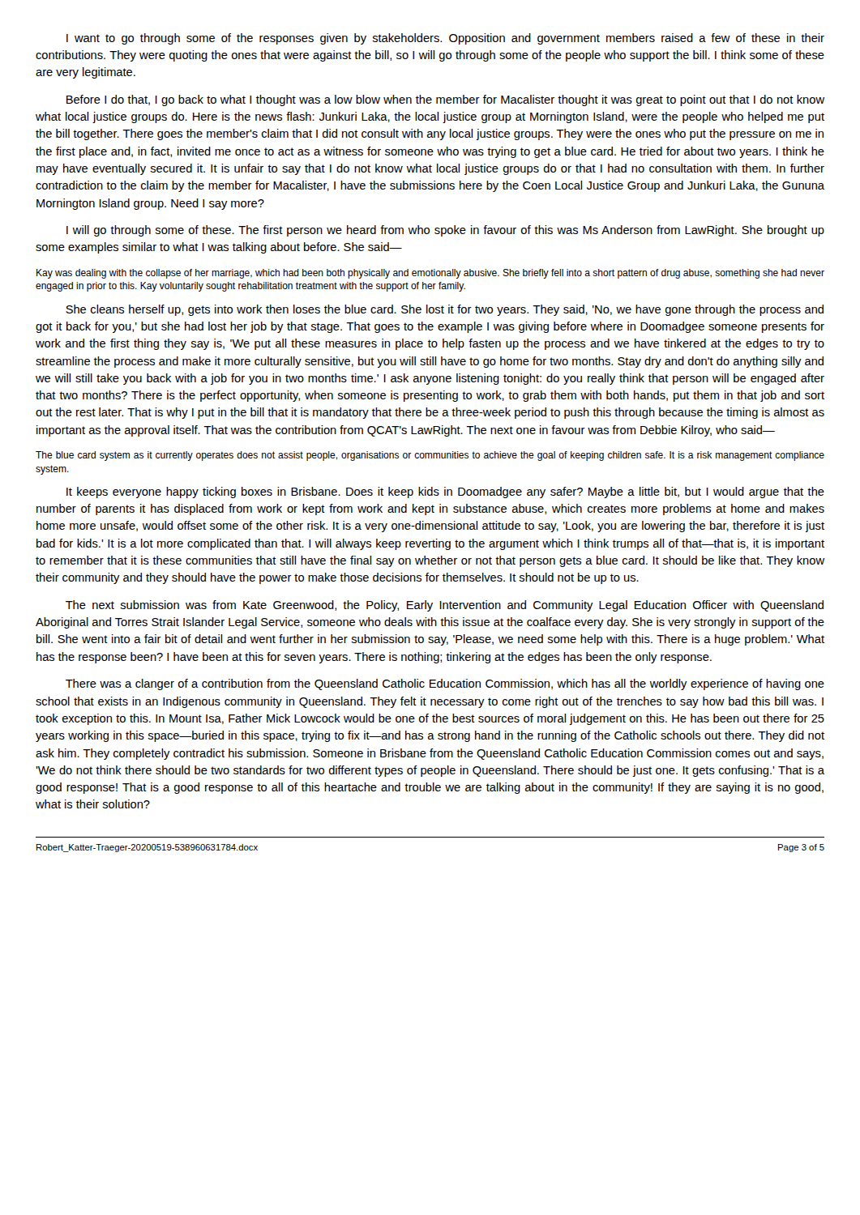I want to go through some of the responses given by stakeholders. Opposition and government members raised a few of these in their contributions. They were quoting the ones that were against the bill, so I will go through some of the people who support the bill. I think some of these are very legitimate.
Before I do that, I go back to what I thought was a low blow when the member for Macalister thought it was great to point out that I do not know what local justice groups do. Here is the news flash: Junkuri Laka, the local justice group at Mornington Island, were the people who helped me put the bill together. There goes the member's claim that I did not consult with any local justice groups. They were the ones who put the pressure on me in the first place and, in fact, invited me once to act as a witness for someone who was trying to get a blue card. He tried for about two years. I think he may have eventually secured it. It is unfair to say that I do not know what local justice groups do or that I had no consultation with them. In further contradiction to the claim by the member for Macalister, I have the submissions here by the Coen Local Justice Group and Junkuri Laka, the Gununa Mornington Island group. Need I say more?
I will go through some of these. The first person we heard from who spoke in favour of this was Ms Anderson from LawRight. She brought up some examples similar to what I was talking about before. She said—
Kay was dealing with the collapse of her marriage, which had been both physically and emotionally abusive. She briefly fell into a short pattern of drug abuse, something she had never engaged in prior to this. Kay voluntarily sought rehabilitation treatment with the support of her family.
She cleans herself up, gets into work then loses the blue card. She lost it for two years. They said, 'No, we have gone through the process and got it back for you,' but she had lost her job by that stage. That goes to the example I was giving before where in Doomadgee someone presents for work and the first thing they say is, 'We put all these measures in place to help fasten up the process and we have tinkered at the edges to try to streamline the process and make it more culturally sensitive, but you will still have to go home for two months. Stay dry and don't do anything silly and we will still take you back with a job for you in two months time.' I ask anyone listening tonight: do you really think that person will be engaged after that two months? There is the perfect opportunity, when someone is presenting to work, to grab them with both hands, put them in that job and sort out the rest later. That is why I put in the bill that it is mandatory that there be a three-week period to push this through because the timing is almost as important as the approval itself. That was the contribution from QCAT's LawRight. The next one in favour was from Debbie Kilroy, who said—
The blue card system as it currently operates does not assist people, organisations or communities to achieve the goal of keeping children safe. It is a risk management compliance system.
It keeps everyone happy ticking boxes in Brisbane. Does it keep kids in Doomadgee any safer? Maybe a little bit, but I would argue that the number of parents it has displaced from work or kept from work and kept in substance abuse, which creates more problems at home and makes home more unsafe, would offset some of the other risk. It is a very one-dimensional attitude to say, 'Look, you are lowering the bar, therefore it is just bad for kids.' It is a lot more complicated than that. I will always keep reverting to the argument which I think trumps all of that—that is, it is important to remember that it is these communities that still have the final say on whether or not that person gets a blue card. It should be like that. They know their community and they should have the power to make those decisions for themselves. It should not be up to us.
The next submission was from Kate Greenwood, the Policy, Early Intervention and Community Legal Education Officer with Queensland Aboriginal and Torres Strait Islander Legal Service, someone who deals with this issue at the coalface every day. She is very strongly in support of the bill. She went into a fair bit of detail and went further in her submission to say, 'Please, we need some help with this. There is a huge problem.' What has the response been? I have been at this for seven years. There is nothing; tinkering at the edges has been the only response.
There was a clanger of a contribution from the Queensland Catholic Education Commission, which has all the worldly experience of having one school that exists in an Indigenous community in Queensland. They felt it necessary to come right out of the trenches to say how bad this bill was. I took exception to this. In Mount Isa, Father Mick Lowcock would be one of the best sources of moral judgement on this. He has been out there for 25 years working in this space—buried in this space, trying to fix it—and has a strong hand in the running of the Catholic schools out there. They did not ask him. They completely contradict his submission. Someone in Brisbane from the Queensland Catholic Education Commission comes out and says, 'We do not think there should be two standards for two different types of people in Queensland. There should be just one. It gets confusing.' That is a good response! That is a good response to all of this heartache and trouble we are talking about in the community! If they are saying it is no good, what is their solution?
Robert_Katter-Traeger-20200519-538960631784.docx Page 3 of 5